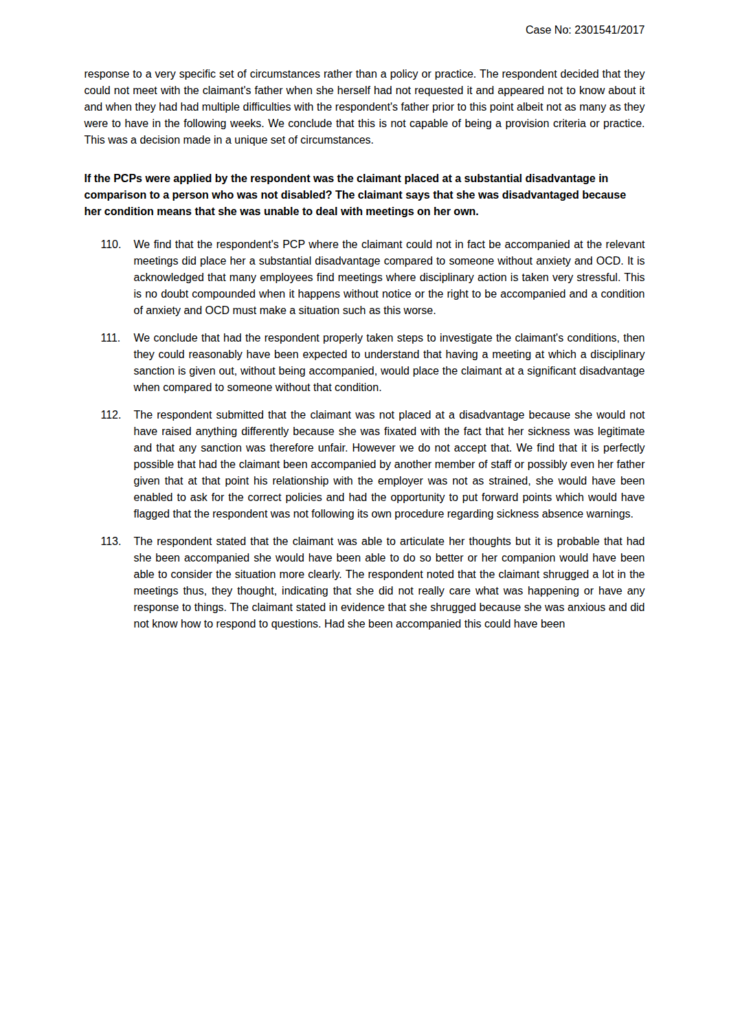Case No: 2301541/2017
response to a very specific set of circumstances rather than a policy or practice. The respondent decided that they could not meet with the claimant's father when she herself had not requested it and appeared not to know about it and when they had had multiple difficulties with the respondent's father prior to this point albeit not as many as they were to have in the following weeks. We conclude that this is not capable of being a provision criteria or practice. This was a decision made in a unique set of circumstances.
If the PCPs were applied by the respondent was the claimant placed at a substantial disadvantage in comparison to a person who was not disabled? The claimant says that she was disadvantaged because her condition means that she was unable to deal with meetings on her own.
110. We find that the respondent's PCP where the claimant could not in fact be accompanied at the relevant meetings did place her a substantial disadvantage compared to someone without anxiety and OCD. It is acknowledged that many employees find meetings where disciplinary action is taken very stressful. This is no doubt compounded when it happens without notice or the right to be accompanied and a condition of anxiety and OCD must make a situation such as this worse.
111. We conclude that had the respondent properly taken steps to investigate the claimant's conditions, then they could reasonably have been expected to understand that having a meeting at which a disciplinary sanction is given out, without being accompanied, would place the claimant at a significant disadvantage when compared to someone without that condition.
112. The respondent submitted that the claimant was not placed at a disadvantage because she would not have raised anything differently because she was fixated with the fact that her sickness was legitimate and that any sanction was therefore unfair. However we do not accept that. We find that it is perfectly possible that had the claimant been accompanied by another member of staff or possibly even her father given that at that point his relationship with the employer was not as strained, she would have been enabled to ask for the correct policies and had the opportunity to put forward points which would have flagged that the respondent was not following its own procedure regarding sickness absence warnings.
113. The respondent stated that the claimant was able to articulate her thoughts but it is probable that had she been accompanied she would have been able to do so better or her companion would have been able to consider the situation more clearly. The respondent noted that the claimant shrugged a lot in the meetings thus, they thought, indicating that she did not really care what was happening or have any response to things. The claimant stated in evidence that she shrugged because she was anxious and did not know how to respond to questions. Had she been accompanied this could have been